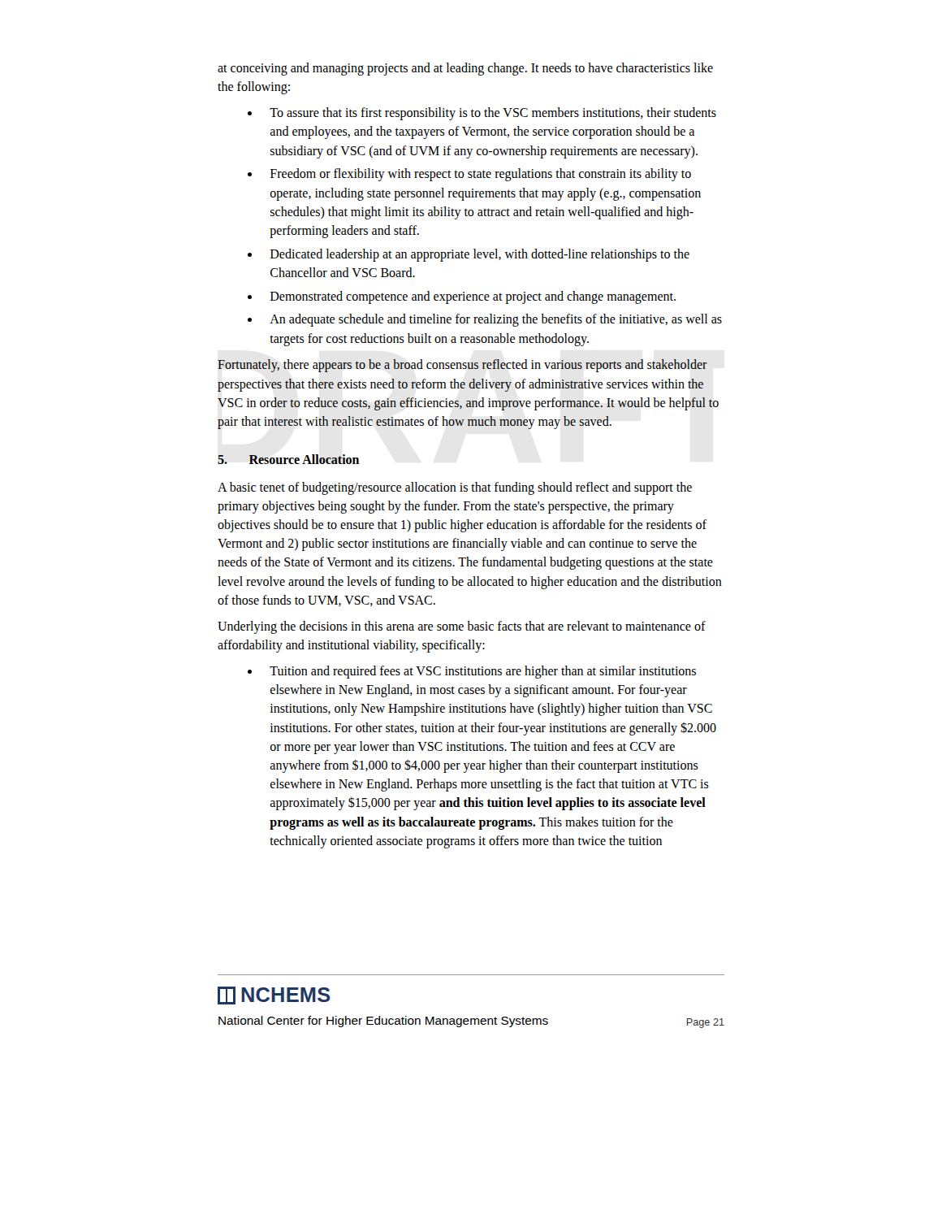DRAFT
at conceiving and managing projects and at leading change. It needs to have characteristics like the following:
To assure that its first responsibility is to the VSC members institutions, their students and employees, and the taxpayers of Vermont, the service corporation should be a subsidiary of VSC (and of UVM if any co-ownership requirements are necessary).
Freedom or flexibility with respect to state regulations that constrain its ability to operate, including state personnel requirements that may apply (e.g., compensation schedules) that might limit its ability to attract and retain well-qualified and high-performing leaders and staff.
Dedicated leadership at an appropriate level, with dotted-line relationships to the Chancellor and VSC Board.
Demonstrated competence and experience at project and change management.
An adequate schedule and timeline for realizing the benefits of the initiative, as well as targets for cost reductions built on a reasonable methodology.
Fortunately, there appears to be a broad consensus reflected in various reports and stakeholder perspectives that there exists need to reform the delivery of administrative services within the VSC in order to reduce costs, gain efficiencies, and improve performance. It would be helpful to pair that interest with realistic estimates of how much money may be saved.
5. Resource Allocation
A basic tenet of budgeting/resource allocation is that funding should reflect and support the primary objectives being sought by the funder. From the state's perspective, the primary objectives should be to ensure that 1) public higher education is affordable for the residents of Vermont and 2) public sector institutions are financially viable and can continue to serve the needs of the State of Vermont and its citizens. The fundamental budgeting questions at the state level revolve around the levels of funding to be allocated to higher education and the distribution of those funds to UVM, VSC, and VSAC.
Underlying the decisions in this arena are some basic facts that are relevant to maintenance of affordability and institutional viability, specifically:
Tuition and required fees at VSC institutions are higher than at similar institutions elsewhere in New England, in most cases by a significant amount. For four-year institutions, only New Hampshire institutions have (slightly) higher tuition than VSC institutions. For other states, tuition at their four-year institutions are generally $2.000 or more per year lower than VSC institutions. The tuition and fees at CCV are anywhere from $1,000 to $4,000 per year higher than their counterpart institutions elsewhere in New England. Perhaps more unsettling is the fact that tuition at VTC is approximately $15,000 per year and this tuition level applies to its associate level programs as well as its baccalaureate programs. This makes tuition for the technically oriented associate programs it offers more than twice the tuition
NCHEMS
National Center for Higher Education Management Systems
Page 21